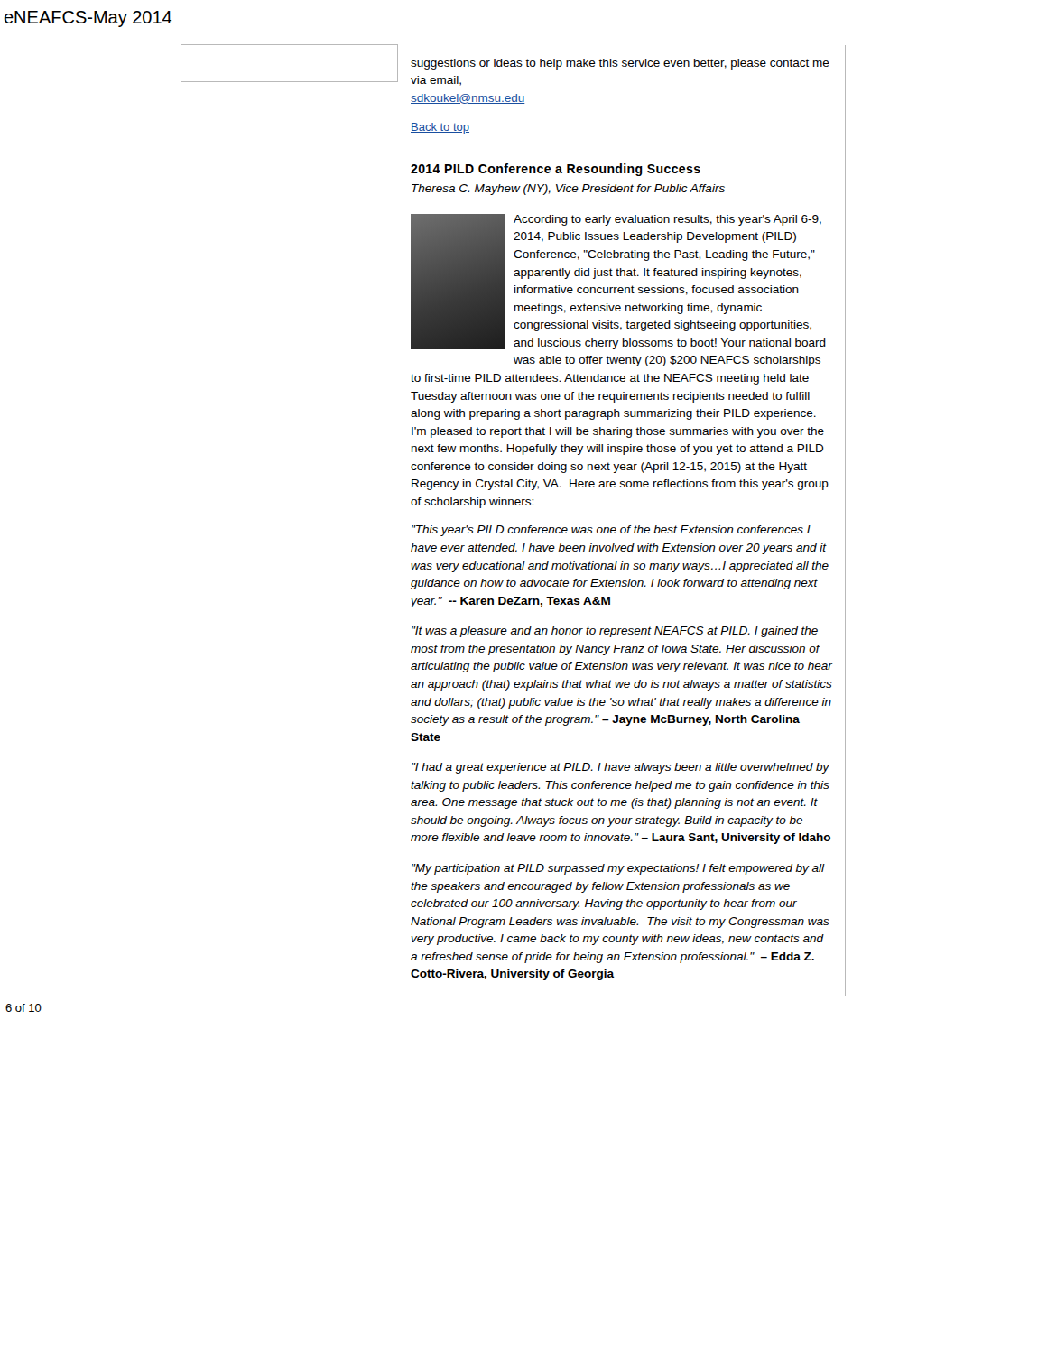eNEAFCS-May 2014
| | suggestions or ideas to help make this service even better, please contact me via email, sdkoukel@nmsu.edu Back to top 2014 PILD Conference a Resounding Success Theresa C. Mayhew (NY), Vice President for Public Affairs According to early evaluation results, this year's April 6-9, 2014, Public Issues Leadership Development (PILD) Conference, "Celebrating the Past, Leading the Future," apparently did just that. It featured inspiring keynotes, informative concurrent sessions, focused association meetings, extensive networking time, dynamic congressional visits, targeted sightseeing opportunities, and luscious cherry blossoms to boot! Your national board was able to offer twenty (20) $200 NEAFCS scholarships to first-time PILD attendees. Attendance at the NEAFCS meeting held late Tuesday afternoon was one of the requirements recipients needed to fulfill along with preparing a short paragraph summarizing their PILD experience. I'm pleased to report that I will be sharing those summaries with you over the next few months. Hopefully they will inspire those of you yet to attend a PILD conference to consider doing so next year (April 12-15, 2015) at the Hyatt Regency in Crystal City, VA. Here are some reflections from this year's group of scholarship winners: "This year's PILD conference was one of the best Extension conferences I have ever attended. I have been involved with Extension over 20 years and it was very educational and motivational in so many ways…I appreciated all the guidance on how to advocate for Extension. I look forward to attending next year." -- Karen DeZarn, Texas A&M "It was a pleasure and an honor to represent NEAFCS at PILD. I gained the most from the presentation by Nancy Franz of Iowa State. Her discussion of articulating the public value of Extension was very relevant. It was nice to hear an approach (that) explains that what we do is not always a matter of statistics and dollars; (that) public value is the 'so what' that really makes a difference in society as a result of the program." – Jayne McBurney, North Carolina State "I had a great experience at PILD. I have always been a little overwhelmed by talking to public leaders. This conference helped me to gain confidence in this area. One message that stuck out to me (is that) planning is not an event. It should be ongoing. Always focus on your strategy. Build in capacity to be more flexible and leave room to innovate." – Laura Sant, University of Idaho "My participation at PILD surpassed my expectations! I felt empowered by all the speakers and encouraged by fellow Extension professionals as we celebrated our 100 anniversary. Having the opportunity to hear from our National Program Leaders was invaluable. The visit to my Congressman was very productive. I came back to my county with new ideas, new contacts and a refreshed sense of pride for being an Extension professional." – Edda Z. Cotto-Rivera, University of Georgia | |
6 of 10